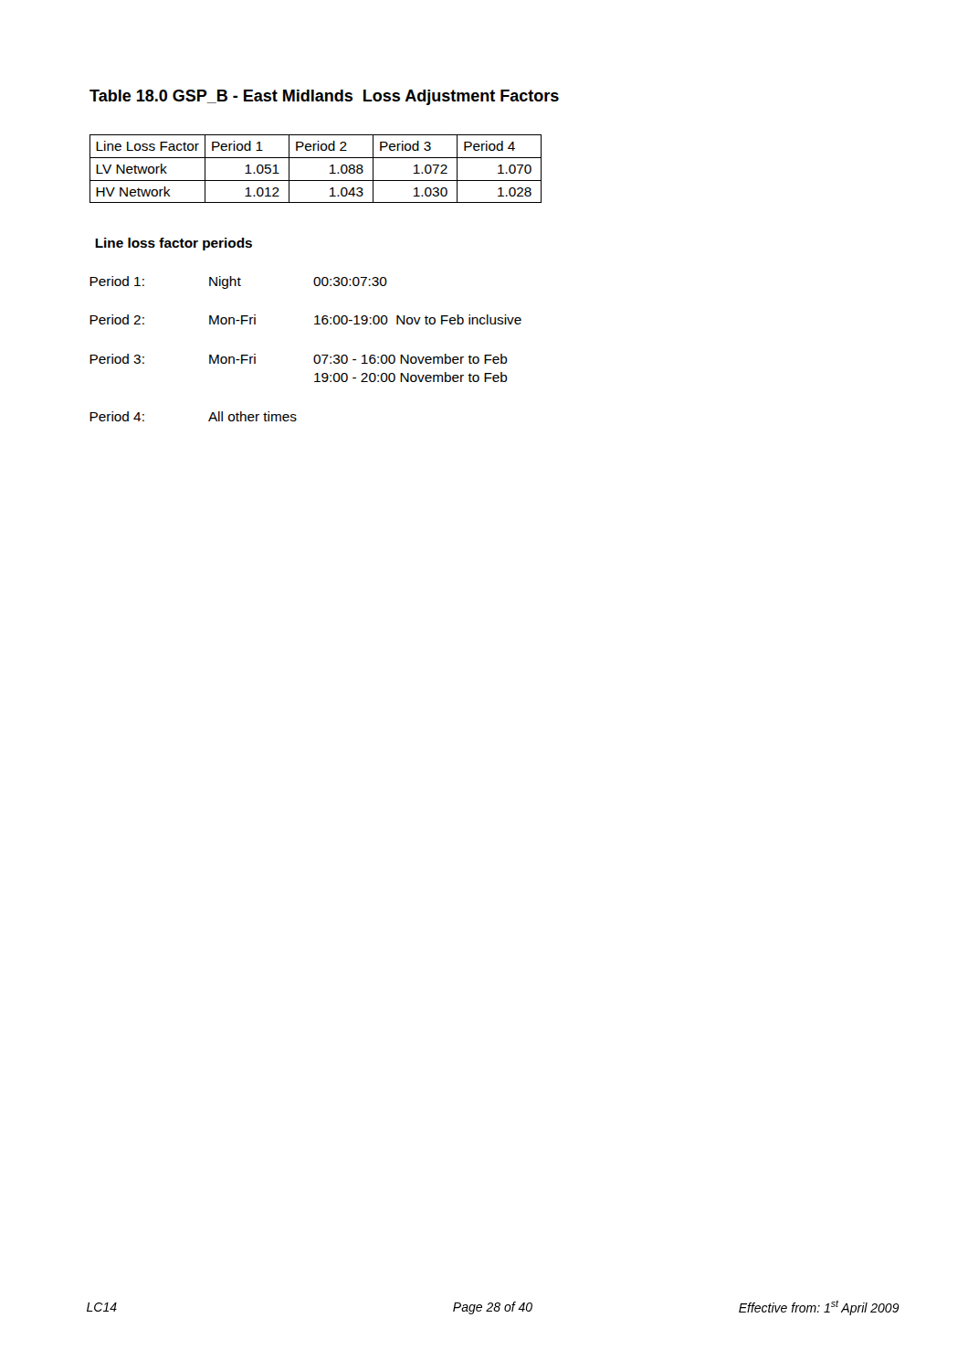Table 18.0 GSP_B - East Midlands Loss Adjustment Factors
| Line Loss Factor | Period 1 | Period 2 | Period 3 | Period 4 |
| --- | --- | --- | --- | --- |
| LV Network | 1.051 | 1.088 | 1.072 | 1.070 |
| HV Network | 1.012 | 1.043 | 1.030 | 1.028 |
Line loss factor periods
| Period 1: | Night | 00:30:07:30 |
| Period 2: | Mon-Fri | 16:00-19:00 Nov to Feb inclusive |
| Period 3: | Mon-Fri | 07:30 - 16:00 November to Feb 19:00 - 20:00 November to Feb |
| Period 4: | All other times |
| LC14 | Page 28 of 40 | Effective from: 1 st April 2009 |